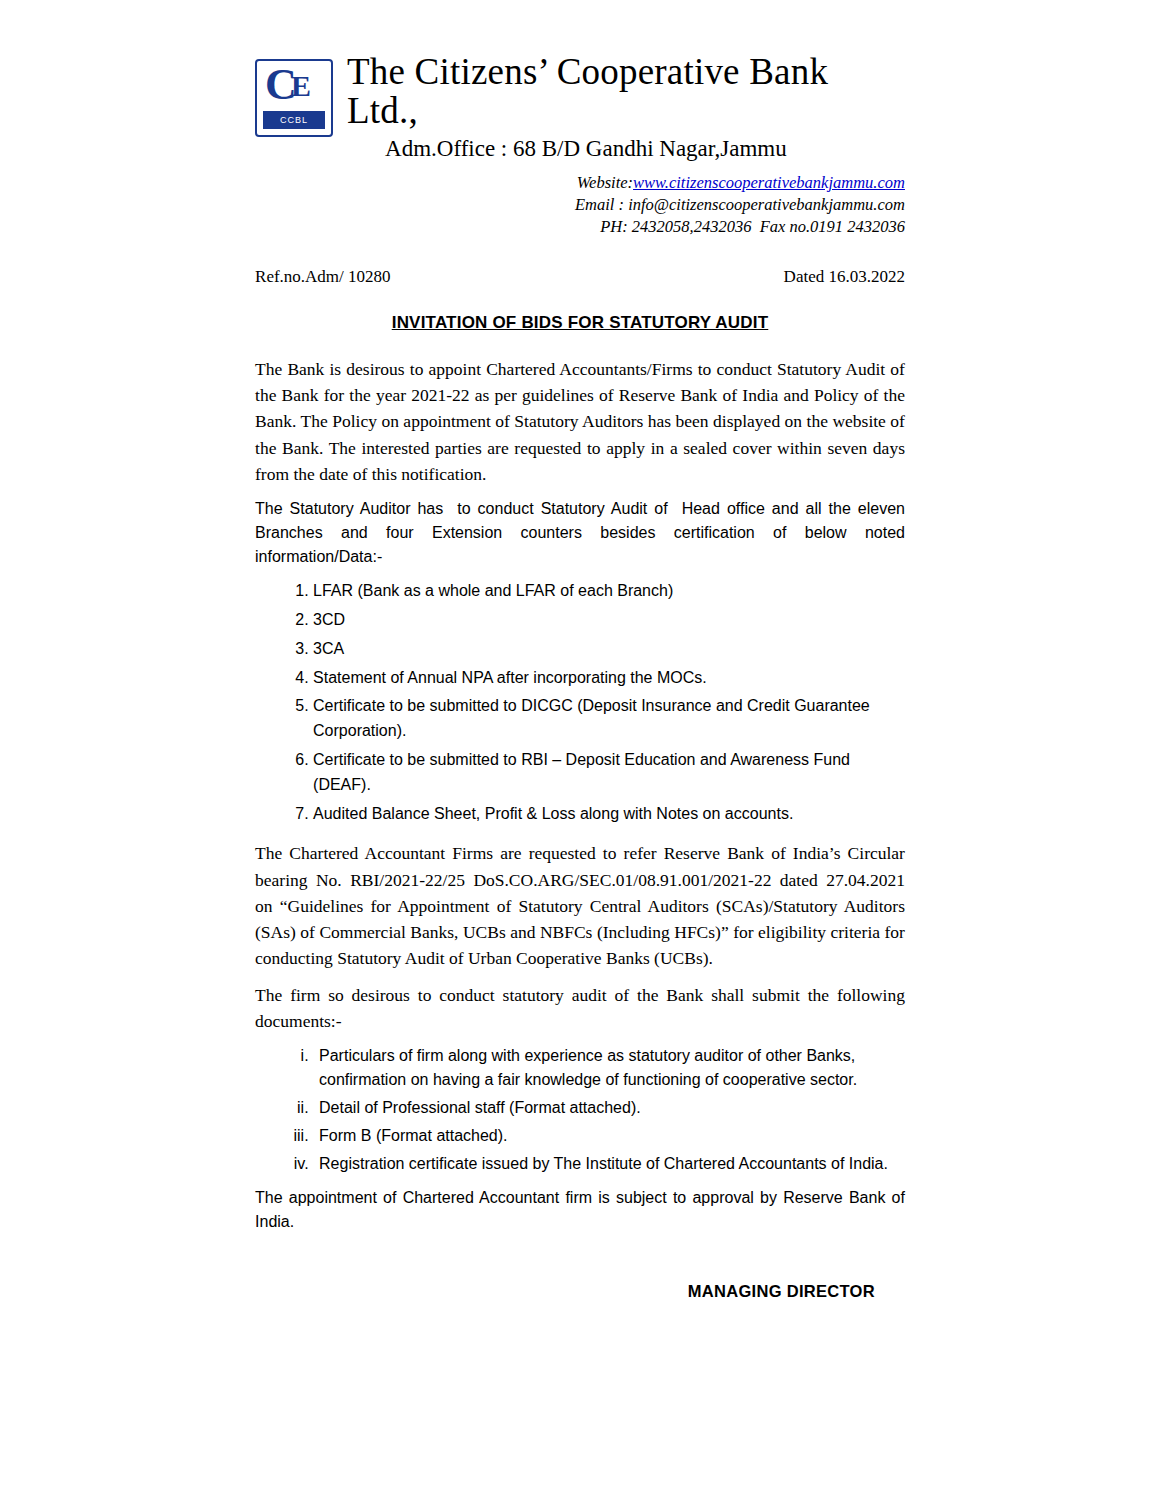C E CCBL
The Citizens’ Cooperative Bank Ltd.,
Adm.Office : 68 B/D Gandhi Nagar,Jammu
Website: www.citizenscooperativebankjammu.com
Email : info@citizenscooperativebankjammu.com
PH: 2432058,2432036 Fax no.0191 2432036
Ref.no.Adm/ 10280 Dated 16.03.2022
INVITATION OF BIDS FOR STATUTORY AUDIT
The Bank is desirous to appoint Chartered Accountants/Firms to conduct Statutory Audit of the Bank for the year 2021-22 as per guidelines of Reserve Bank of India and Policy of the Bank. The Policy on appointment of Statutory Auditors has been displayed on the website of the Bank. The interested parties are requested to apply in a sealed cover within seven days from the date of this notification.
The Statutory Auditor has to conduct Statutory Audit of Head office and all the eleven Branches and four Extension counters besides certification of below noted information/Data:-
LFAR (Bank as a whole and LFAR of each Branch)
3CD
3CA
Statement of Annual NPA after incorporating the MOCs.
Certificate to be submitted to DICGC (Deposit Insurance and Credit Guarantee Corporation).
Certificate to be submitted to RBI – Deposit Education and Awareness Fund (DEAF).
Audited Balance Sheet, Profit & Loss along with Notes on accounts.
The Chartered Accountant Firms are requested to refer Reserve Bank of India’s Circular bearing No. RBI/2021-22/25 DoS.CO.ARG/SEC.01/08.91.001/2021-22 dated 27.04.2021 on “Guidelines for Appointment of Statutory Central Auditors (SCAs)/Statutory Auditors (SAs) of Commercial Banks, UCBs and NBFCs (Including HFCs)” for eligibility criteria for conducting Statutory Audit of Urban Cooperative Banks (UCBs).
The firm so desirous to conduct statutory audit of the Bank shall submit the following documents:-
Particulars of firm along with experience as statutory auditor of other Banks, confirmation on having a fair knowledge of functioning of cooperative sector.
Detail of Professional staff (Format attached).
Form B (Format attached).
Registration certificate issued by The Institute of Chartered Accountants of India.
The appointment of Chartered Accountant firm is subject to approval by Reserve Bank of India.
MANAGING DIRECTOR